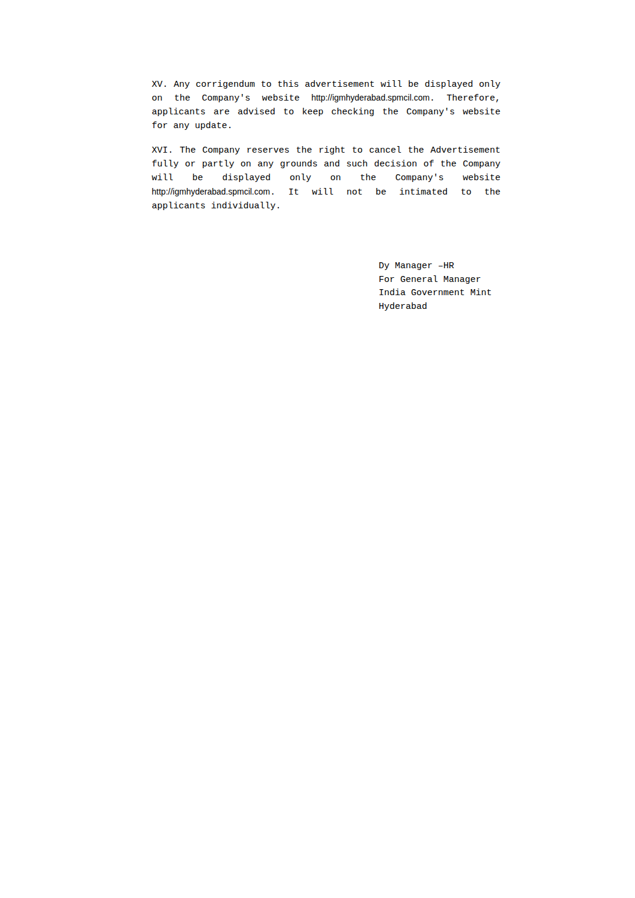XV. Any corrigendum to this advertisement will be displayed only on the Company's website http://igmhyderabad.spmcil.com. Therefore, applicants are advised to keep checking the Company's website for any update.
XVI. The Company reserves the right to cancel the Advertisement fully or partly on any grounds and such decision of the Company will be displayed only on the Company's website http://igmhyderabad.spmcil.com. It will not be intimated to the applicants individually.
Dy Manager –HR For General Manager India Government Mint Hyderabad